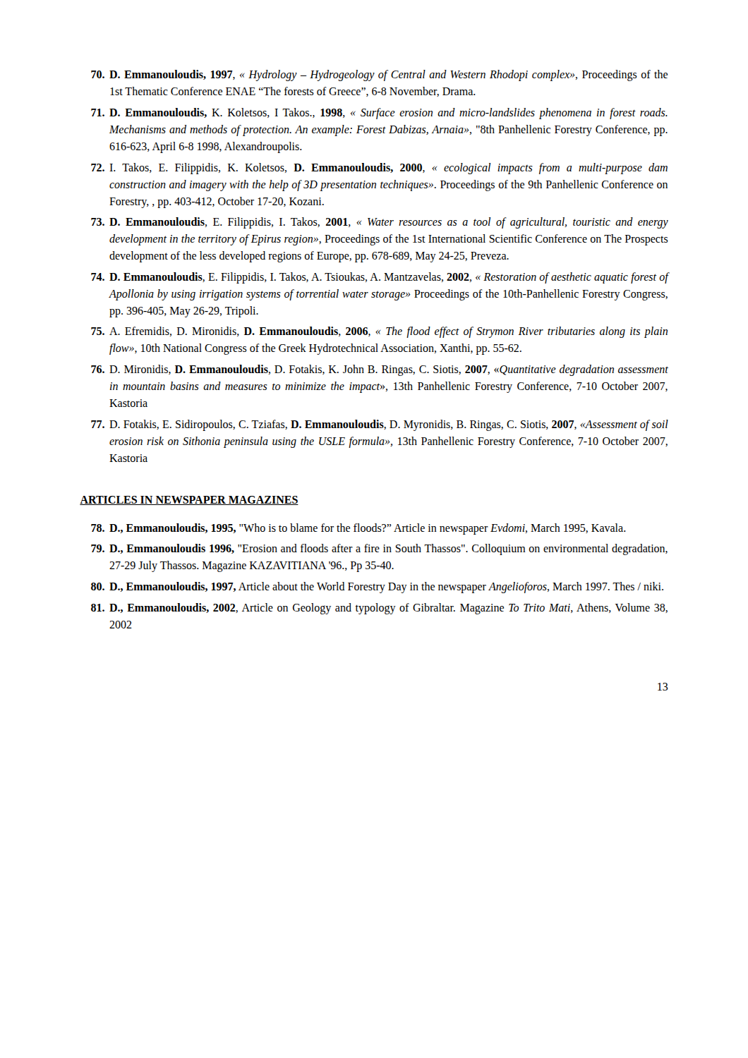D. Emmanouloudis, 1997, « Hydrology – Hydrogeology of Central and Western Rhodopi complex», Proceedings of the 1st Thematic Conference ENAE “The forests of Greece”, 6-8 November, Drama.
D. Emmanouloudis, K. Koletsos, I Takos., 1998, « Surface erosion and micro-landslides phenomena in forest roads. Mechanisms and methods of protection. An example: Forest Dabizas, Arnaia», "8th Panhellenic Forestry Conference, pp. 616-623, April 6-8 1998, Alexandroupolis.
I. Takos, E. Filippidis, K. Koletsos, D. Emmanouloudis, 2000, « ecological impacts from a multi-purpose dam construction and imagery with the help of 3D presentation techniques». Proceedings of the 9th Panhellenic Conference on Forestry, , pp. 403-412, October 17-20, Kozani.
D. Emmanouloudis, E. Filippidis, I. Takos, 2001, « Water resources as a tool of agricultural, touristic and energy development in the territory of Epirus region», Proceedings of the 1st International Scientific Conference on The Prospects development of the less developed regions of Europe, pp. 678-689, May 24-25, Preveza.
D. Emmanouloudis, E. Filippidis, I. Takos, A. Tsioukas, A. Mantzavelas, 2002, « Restoration of aesthetic aquatic forest of Apollonia by using irrigation systems of torrential water storage» Proceedings of the 10th-Panhellenic Forestry Congress, pp. 396-405, May 26-29, Tripoli.
A. Efremidis, D. Mironidis, D. Emmanouloudis, 2006, « The flood effect of Strymon River tributaries along its plain flow», 10th National Congress of the Greek Hydrotechnical Association, Xanthi, pp. 55-62.
D. Mironidis, D. Emmanouloudis, D. Fotakis, K. John B. Ringas, C. Siotis, 2007, «Quantitative degradation assessment in mountain basins and measures to minimize the impact», 13th Panhellenic Forestry Conference, 7-10 October 2007, Kastoria
D. Fotakis, E. Sidiropoulos, C. Tziafas, D. Emmanouloudis, D. Myronidis, B. Ringas, C. Siotis, 2007, «Assessment of soil erosion risk on Sithonia peninsula using the USLE formula», 13th Panhellenic Forestry Conference, 7-10 October 2007, Kastoria
ARTICLES IN NEWSPAPER MAGAZINES
D., Emmanouloudis, 1995, "Who is to blame for the floods?” Article in newspaper Evdomi, March 1995, Kavala.
D., Emmanouloudis 1996, "Erosion and floods after a fire in South Thassos". Colloquium on environmental degradation, 27-29 July Thassos. Magazine KAZAVITIANA '96., Pp 35-40.
D., Emmanouloudis, 1997, Article about the World Forestry Day in the newspaper Angelioforos, March 1997. Thes / niki.
D., Emmanouloudis, 2002, Article on Geology and typology of Gibraltar. Magazine To Trito Mati, Athens, Volume 38, 2002
13